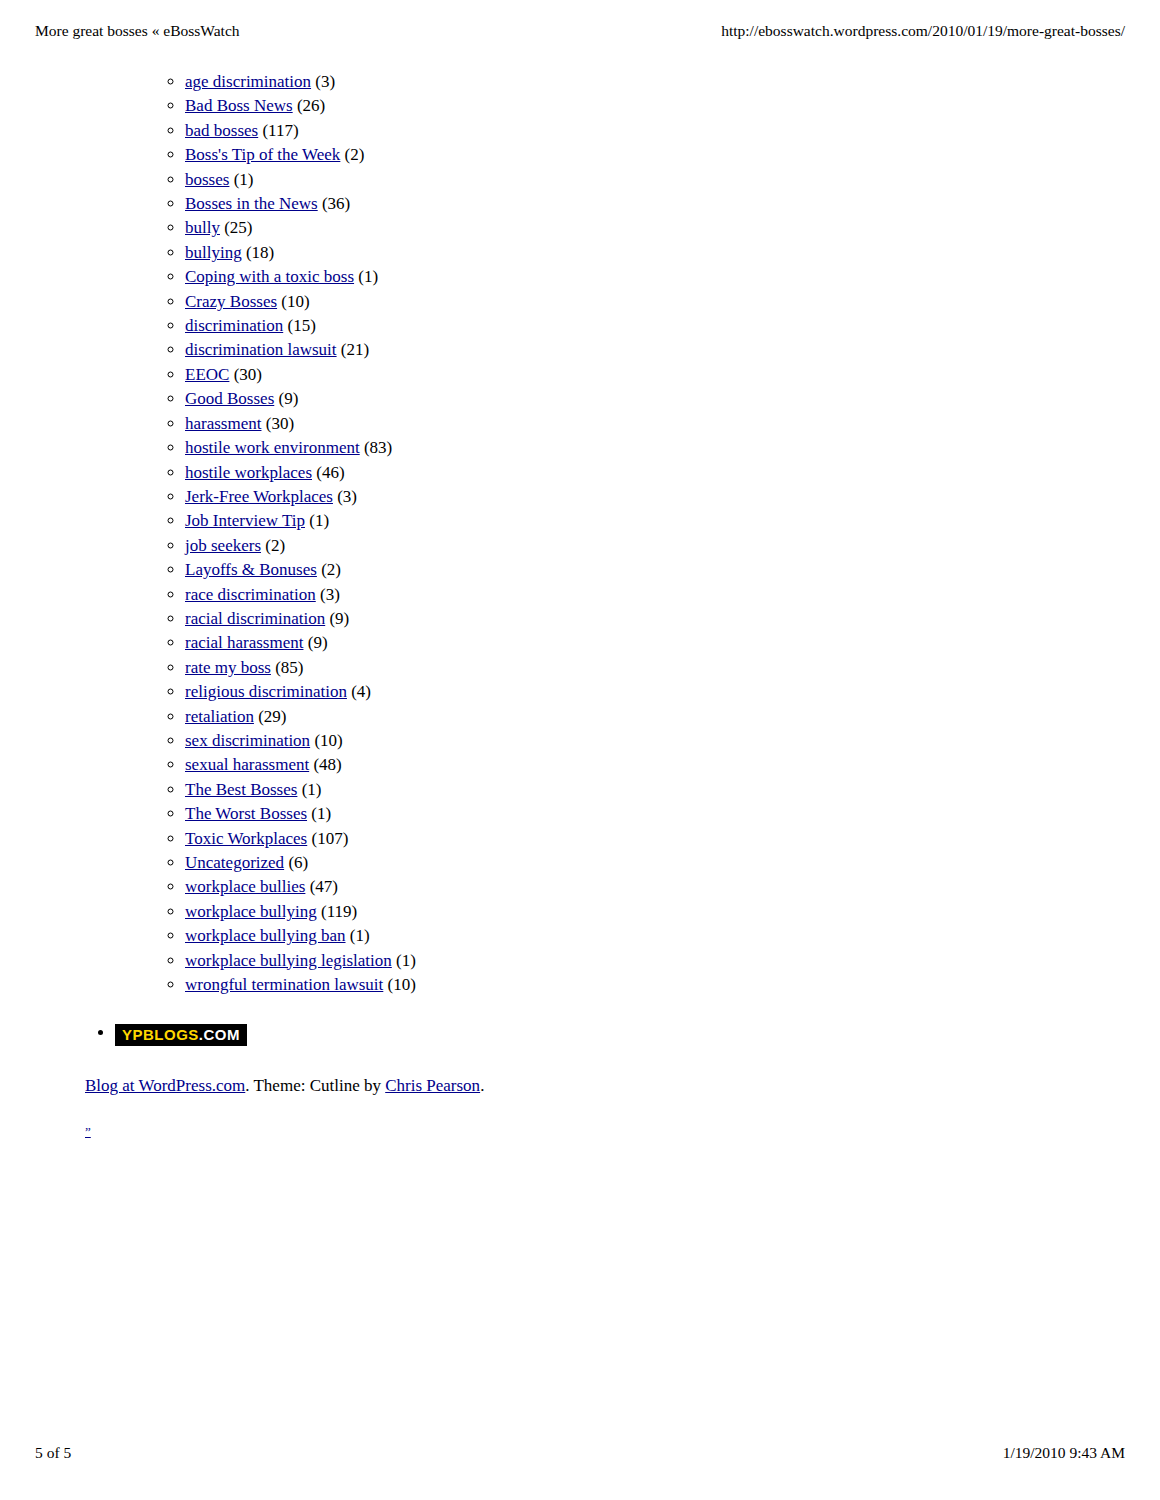More great bosses « eBossWatch
http://ebosswatch.wordpress.com/2010/01/19/more-great-bosses/
age discrimination (3)
Bad Boss News (26)
bad bosses (117)
Boss's Tip of the Week (2)
bosses (1)
Bosses in the News (36)
bully (25)
bullying (18)
Coping with a toxic boss (1)
Crazy Bosses (10)
discrimination (15)
discrimination lawsuit (21)
EEOC (30)
Good Bosses (9)
harassment (30)
hostile work environment (83)
hostile workplaces (46)
Jerk-Free Workplaces (3)
Job Interview Tip (1)
job seekers (2)
Layoffs & Bonuses (2)
race discrimination (3)
racial discrimination (9)
racial harassment (9)
rate my boss (85)
religious discrimination (4)
retaliation (29)
sex discrimination (10)
sexual harassment (48)
The Best Bosses (1)
The Worst Bosses (1)
Toxic Workplaces (107)
Uncategorized (6)
workplace bullies (47)
workplace bullying (119)
workplace bullying ban (1)
workplace bullying legislation (1)
wrongful termination lawsuit (10)
YPBLOGS.COM
Blog at WordPress.com. Theme: Cutline by Chris Pearson.
”
5 of 5
1/19/2010 9:43 AM